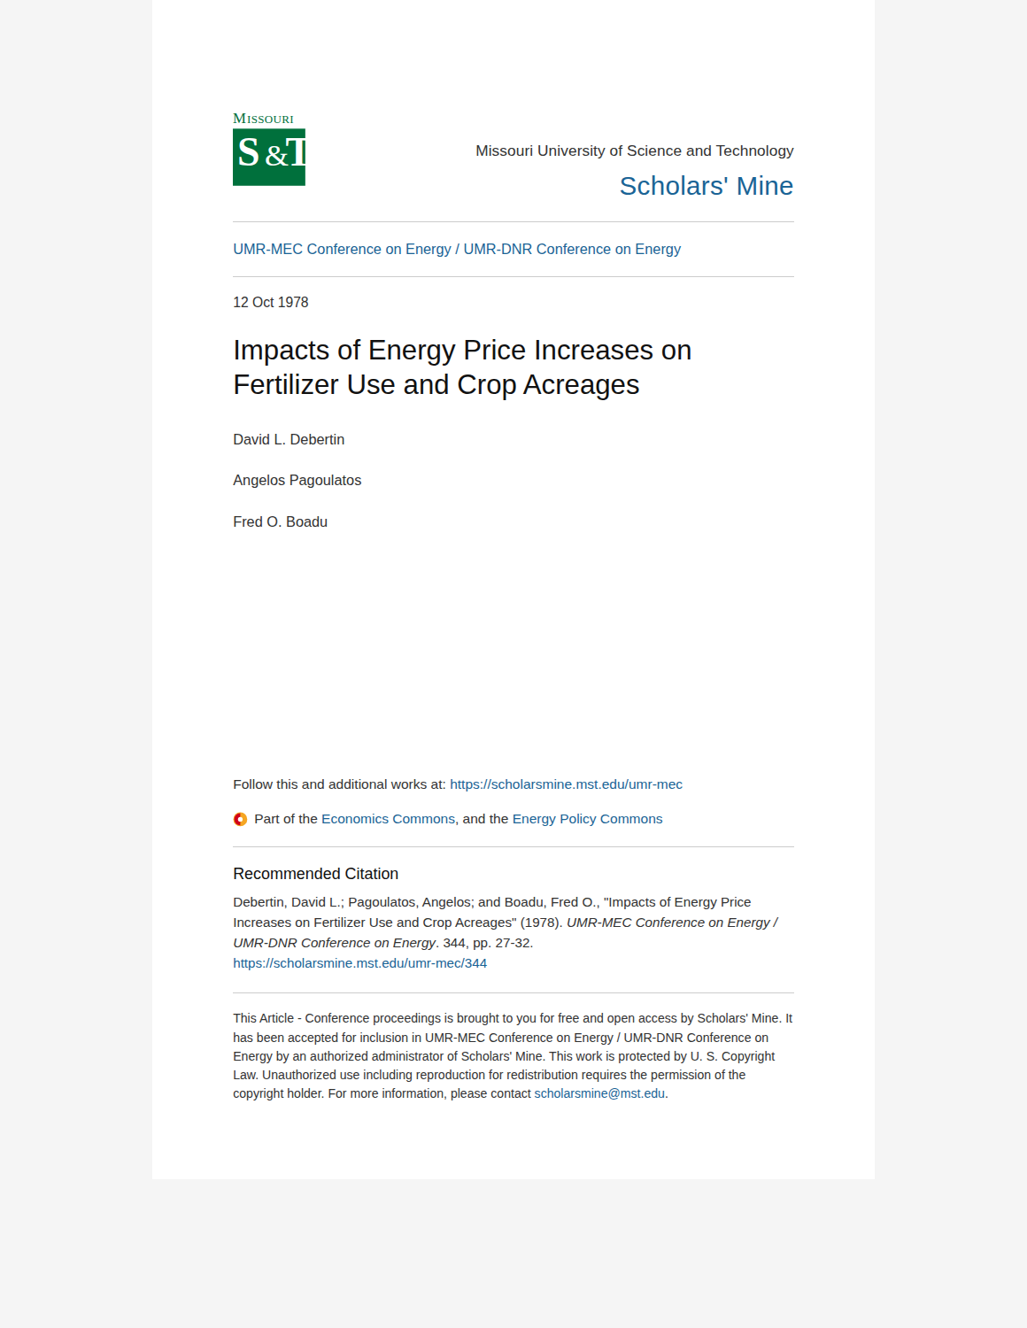M ISSOURI S & T
Missouri University of Science and Technology
Scholars' Mine
UMR-MEC Conference on Energy / UMR-DNR Conference on Energy
12 Oct 1978
Impacts of Energy Price Increases on Fertilizer Use and Crop Acreages
David L. Debertin
Angelos Pagoulatos
Fred O. Boadu
Follow this and additional works at: https://scholarsmine.mst.edu/umr-mec
Part of the Economics Commons, and the Energy Policy Commons
Recommended Citation
Debertin, David L.; Pagoulatos, Angelos; and Boadu, Fred O., "Impacts of Energy Price Increases on Fertilizer Use and Crop Acreages" (1978). UMR-MEC Conference on Energy / UMR-DNR Conference on Energy. 344, pp. 27-32.
https://scholarsmine.mst.edu/umr-mec/344
This Article - Conference proceedings is brought to you for free and open access by Scholars' Mine. It has been accepted for inclusion in UMR-MEC Conference on Energy / UMR-DNR Conference on Energy by an authorized administrator of Scholars' Mine. This work is protected by U. S. Copyright Law. Unauthorized use including reproduction for redistribution requires the permission of the copyright holder. For more information, please contact scholarsmine@mst.edu.